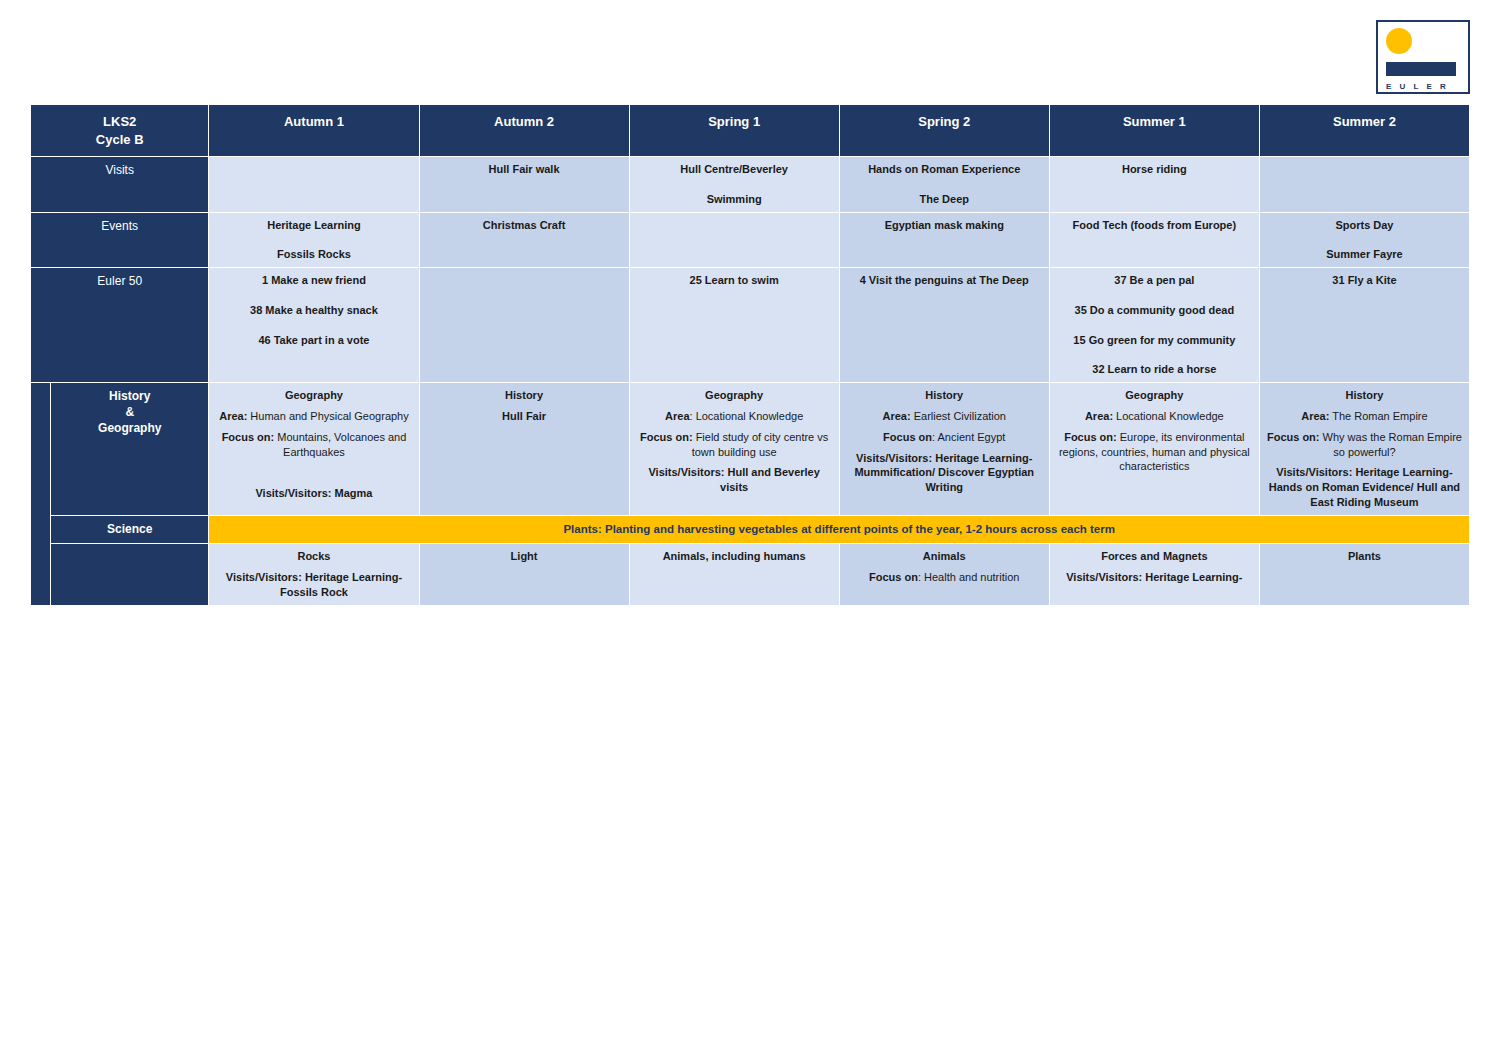E U L E R
| LKS2 Cycle B | Autumn 1 | Autumn 2 | Spring 1 | Spring 2 | Summer 1 | Summer 2 |
| --- | --- | --- | --- | --- | --- | --- |
| Visits | | Hull Fair walk | Hull Centre/Beverley Swimming | Hands on Roman Experience The Deep | Horse riding | |
| Events | Heritage Learning Fossils Rocks | Christmas Craft | | Egyptian mask making | Food Tech (foods from Europe) | Sports Day Summer Fayre |
| Euler 50 | 1 Make a new friend 38 Make a healthy snack 46 Take part in a vote | | 25 Learn to swim | 4 Visit the penguins at The Deep | 37 Be a pen pal 35 Do a community good dead 15 Go green for my community 32 Learn to ride a horse | 31 Fly a Kite |
| | History & Geography | Geography Area: Human and Physical Geography Focus on: Mountains, Volcanoes and Earthquakes Visits/Visitors: Magma | History Hull Fair | Geography Area : Locational Knowledge Focus on: Field study of city centre vs town building use Visits/Visitors: Hull and Beverley visits | History Area: Earliest Civilization Focus on : Ancient Egypt Visits/Visitors: Heritage Learning- Mummification/ Discover Egyptian Writing | Geography Area: Locational Knowledge Focus on: Europe, its environmental regions, countries, human and physical characteristics | History Area: The Roman Empire Focus on: Why was the Roman Empire so powerful? Visits/Visitors: Heritage Learning- Hands on Roman Evidence/ Hull and East Riding Museum |
| Science | Plants: Planting and harvesting vegetables at different points of the year, 1-2 hours across each term |
| | Rocks Visits/Visitors: Heritage Learning-Fossils Rock | Light | Animals, including humans | Animals Focus on : Health and nutrition | Forces and Magnets Visits/Visitors: Heritage Learning- | Plants |